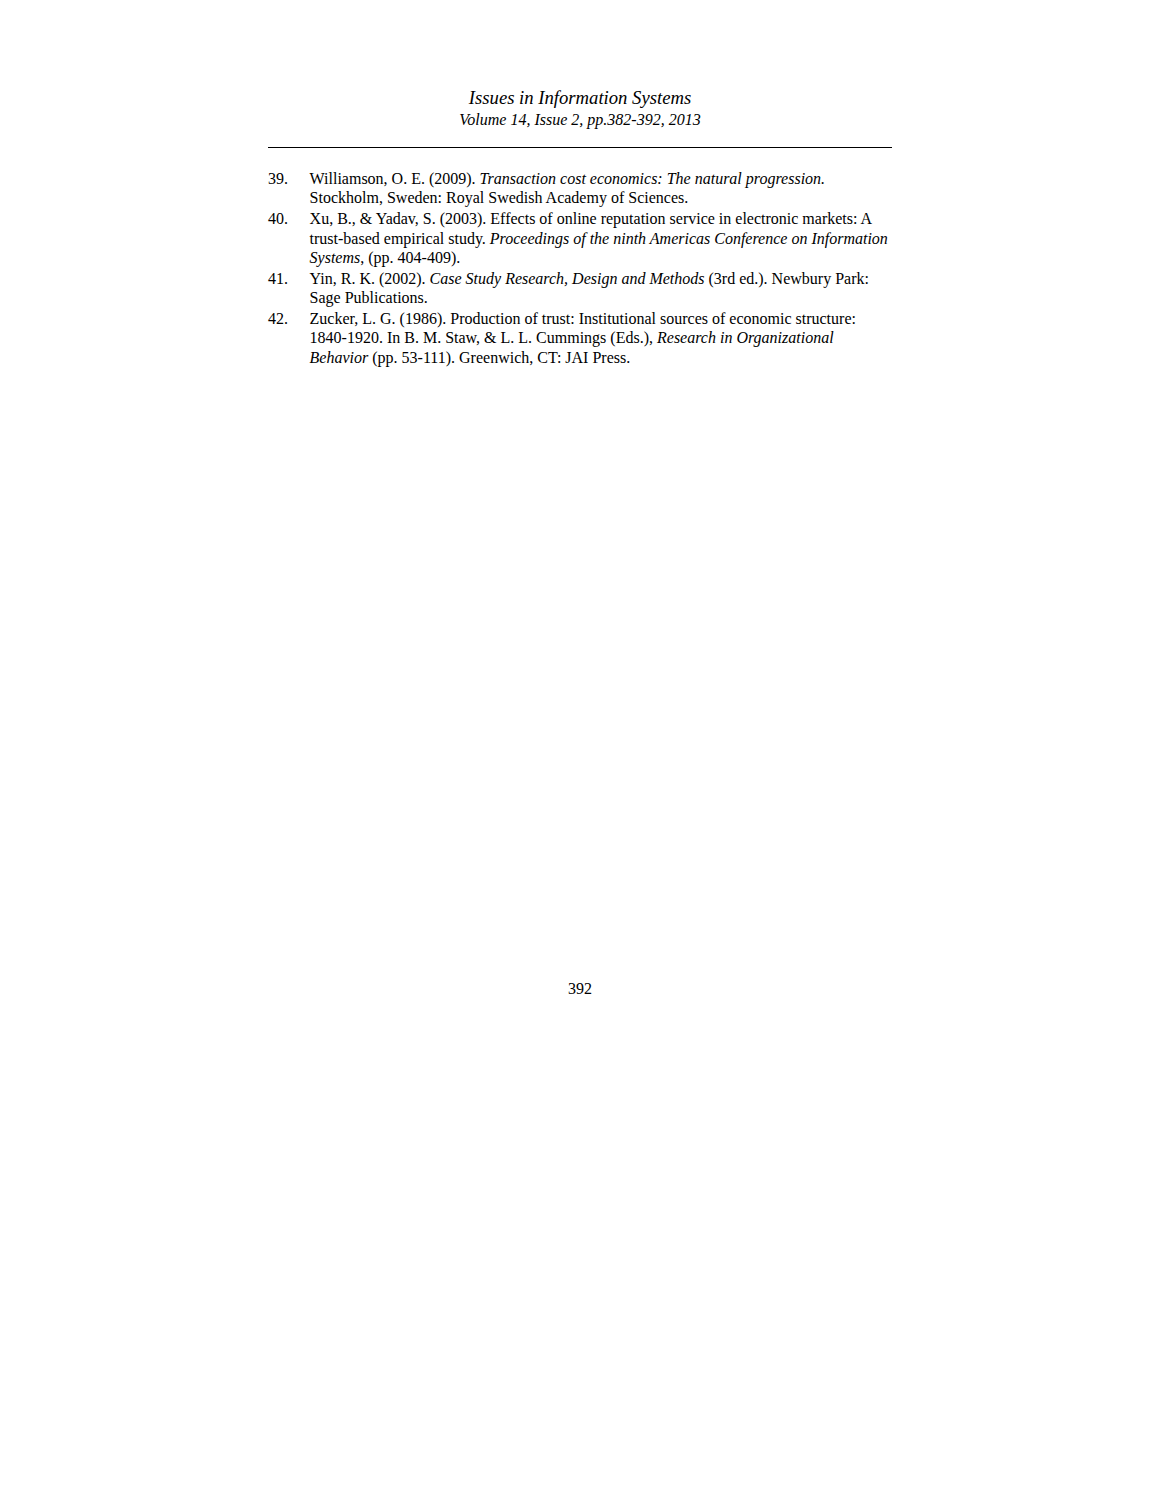Issues in Information Systems
Volume 14, Issue 2, pp.382-392, 2013
39. Williamson, O. E. (2009). Transaction cost economics: The natural progression. Stockholm, Sweden: Royal Swedish Academy of Sciences.
40. Xu, B., & Yadav, S. (2003). Effects of online reputation service in electronic markets: A trust-based empirical study. Proceedings of the ninth Americas Conference on Information Systems, (pp. 404-409).
41. Yin, R. K. (2002). Case Study Research, Design and Methods (3rd ed.). Newbury Park: Sage Publications.
42. Zucker, L. G. (1986). Production of trust: Institutional sources of economic structure: 1840-1920. In B. M. Staw, & L. L. Cummings (Eds.), Research in Organizational Behavior (pp. 53-111). Greenwich, CT: JAI Press.
392